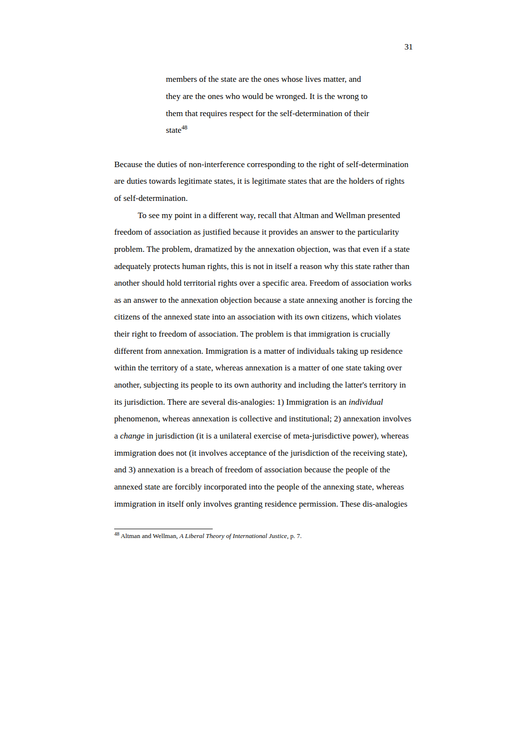31
members of the state are the ones whose lives matter, and they are the ones who would be wronged. It is the wrong to them that requires respect for the self-determination of their state48
Because the duties of non-interference corresponding to the right of self-determination are duties towards legitimate states, it is legitimate states that are the holders of rights of self-determination.
To see my point in a different way, recall that Altman and Wellman presented freedom of association as justified because it provides an answer to the particularity problem. The problem, dramatized by the annexation objection, was that even if a state adequately protects human rights, this is not in itself a reason why this state rather than another should hold territorial rights over a specific area. Freedom of association works as an answer to the annexation objection because a state annexing another is forcing the citizens of the annexed state into an association with its own citizens, which violates their right to freedom of association. The problem is that immigration is crucially different from annexation. Immigration is a matter of individuals taking up residence within the territory of a state, whereas annexation is a matter of one state taking over another, subjecting its people to its own authority and including the latter's territory in its jurisdiction. There are several dis-analogies: 1) Immigration is an individual phenomenon, whereas annexation is collective and institutional; 2) annexation involves a change in jurisdiction (it is a unilateral exercise of meta-jurisdictive power), whereas immigration does not (it involves acceptance of the jurisdiction of the receiving state), and 3) annexation is a breach of freedom of association because the people of the annexed state are forcibly incorporated into the people of the annexing state, whereas immigration in itself only involves granting residence permission. These dis-analogies
48 Altman and Wellman, A Liberal Theory of International Justice, p. 7.